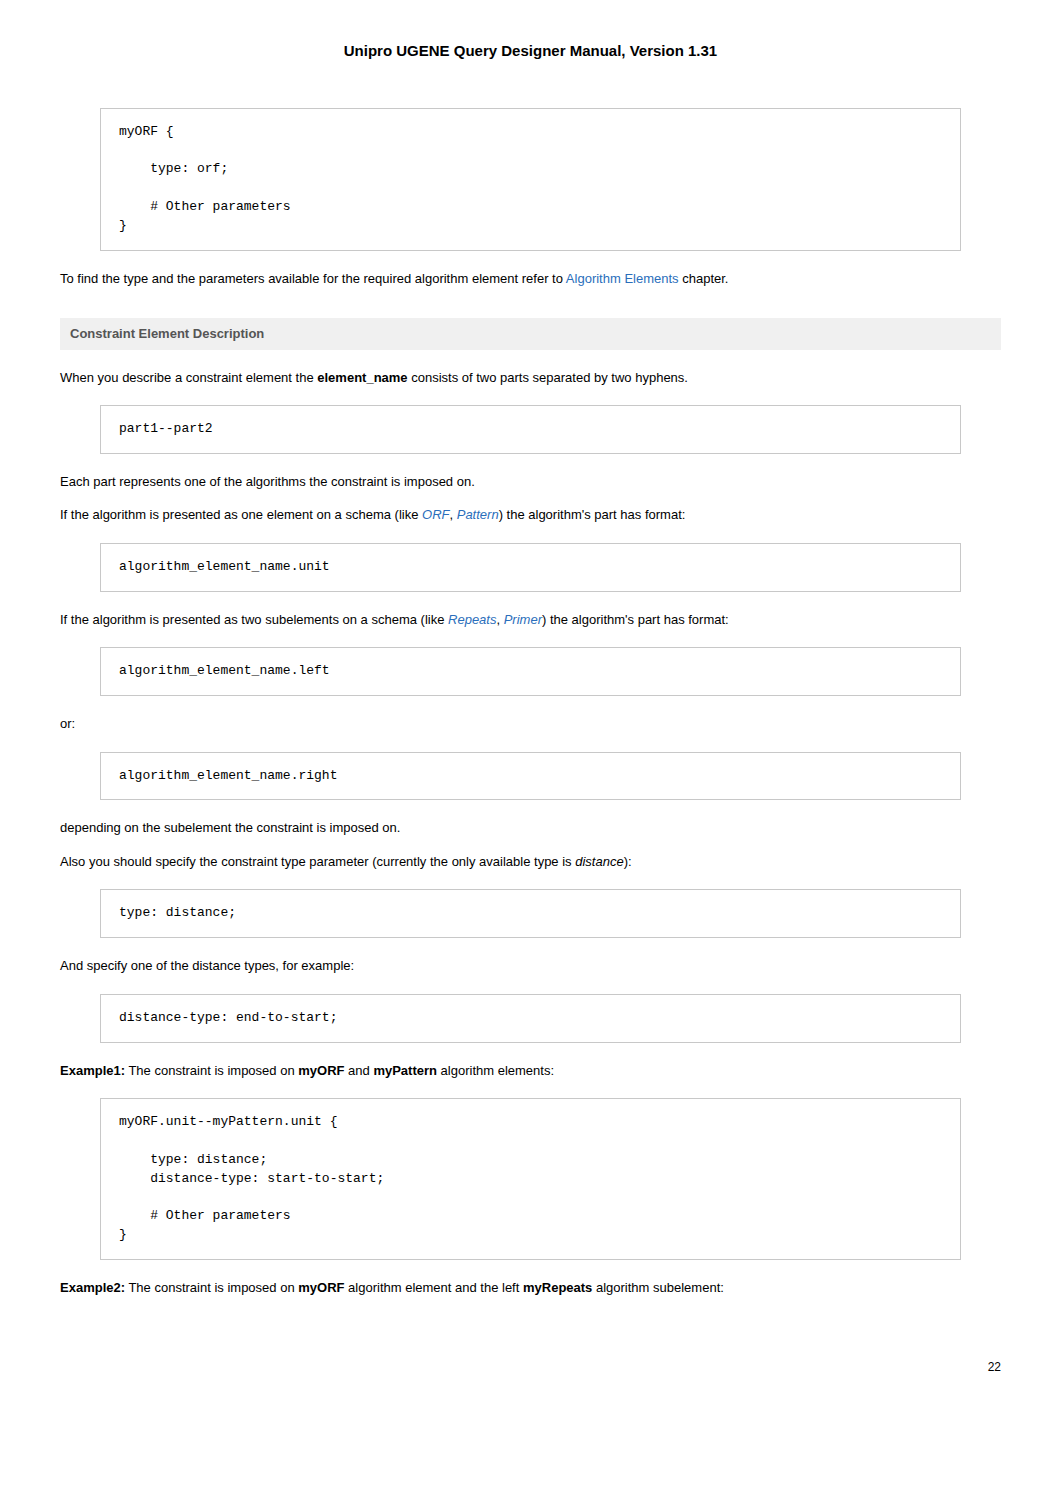Unipro UGENE Query Designer Manual, Version 1.31
myORF {

    type: orf;

    # Other parameters
}
To find the type and the parameters available for the required algorithm element refer to Algorithm Elements chapter.
Constraint Element Description
When you describe a constraint element the element_name consists of two parts separated by two hyphens.
part1--part2
Each part represents one of the algorithms the constraint is imposed on.
If the algorithm is presented as one element on a schema (like ORF, Pattern) the algorithm's part has format:
algorithm_element_name.unit
If the algorithm is presented as two subelements on a schema (like Repeats, Primer) the algorithm's part has format:
algorithm_element_name.left
or:
algorithm_element_name.right
depending on the subelement the constraint is imposed on.
Also you should specify the constraint type parameter (currently the only available type is distance):
type: distance;
And specify one of the distance types, for example:
distance-type: end-to-start;
Example1: The constraint is imposed on myORF and myPattern algorithm elements:
myORF.unit--myPattern.unit {

    type: distance;
    distance-type: start-to-start;

    # Other parameters
}
Example2: The constraint is imposed on myORF algorithm element and the left myRepeats algorithm subelement:
22